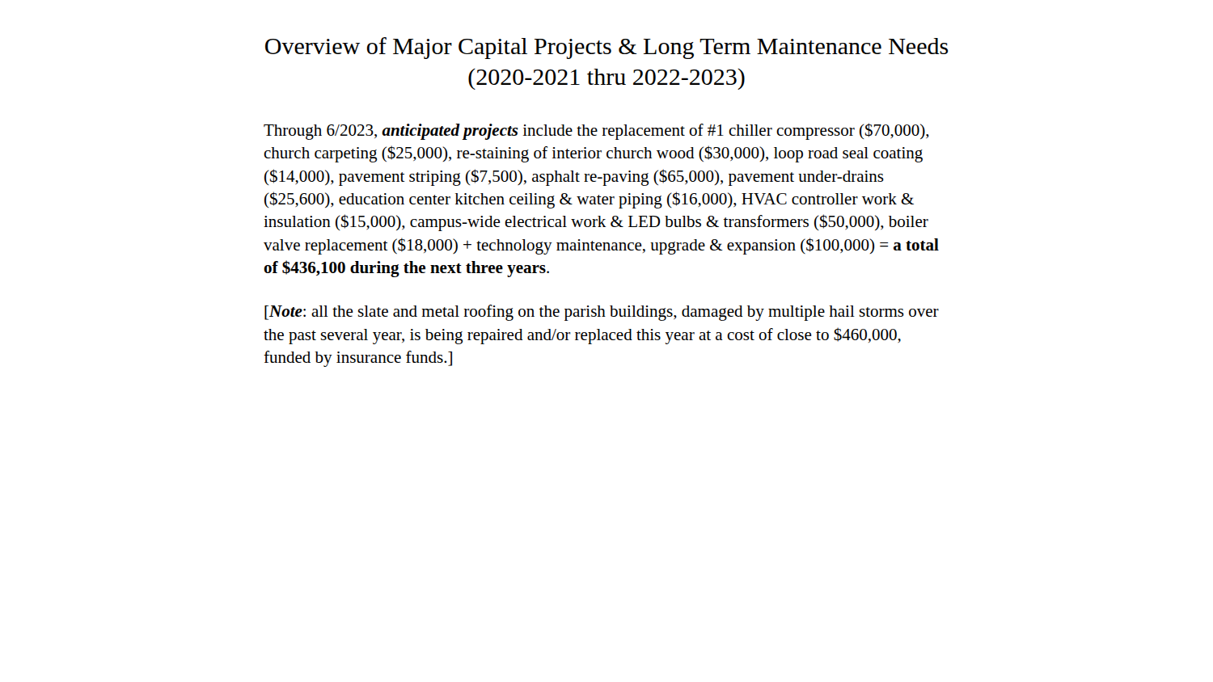Overview of Major Capital Projects & Long Term Maintenance Needs (2020-2021 thru 2022-2023)
Through 6/2023, anticipated projects include the replacement of #1 chiller compressor ($70,000), church carpeting ($25,000), re-staining of interior church wood ($30,000), loop road seal coating ($14,000), pavement striping ($7,500), asphalt re-paving ($65,000), pavement under-drains ($25,600), education center kitchen ceiling & water piping ($16,000), HVAC controller work & insulation ($15,000), campus-wide electrical work & LED bulbs & transformers ($50,000), boiler valve replacement ($18,000) + technology maintenance, upgrade & expansion ($100,000) = a total of $436,100 during the next three years.
[Note: all the slate and metal roofing on the parish buildings, damaged by multiple hail storms over the past several year, is being repaired and/or replaced this year at a cost of close to $460,000, funded by insurance funds.]